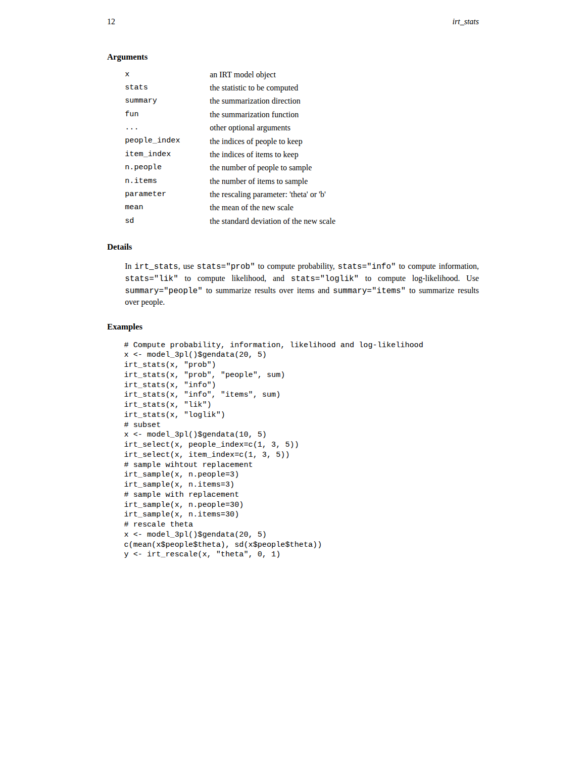12 irt_stats
Arguments
x
an IRT model object
stats
the statistic to be computed
summary
the summarization direction
fun
the summarization function
...
other optional arguments
people_index
the indices of people to keep
item_index
the indices of items to keep
n.people
the number of people to sample
n.items
the number of items to sample
parameter
the rescaling parameter: 'theta' or 'b'
mean
the mean of the new scale
sd
the standard deviation of the new scale
Details
In irt_stats, use stats="prob" to compute probability, stats="info" to compute information, stats="lik" to compute likelihood, and stats="loglik" to compute log-likelihood. Use summary="people" to summarize results over items and summary="items" to summarize results over people.
Examples
# Compute probability, information, likelihood and log-likelihood
x <- model_3pl()$gendata(20, 5)
irt_stats(x, "prob")
irt_stats(x, "prob", "people", sum)
irt_stats(x, "info")
irt_stats(x, "info", "items", sum)
irt_stats(x, "lik")
irt_stats(x, "loglik")
# subset
x <- model_3pl()$gendata(10, 5)
irt_select(x, people_index=c(1, 3, 5))
irt_select(x, item_index=c(1, 3, 5))
# sample wihtout replacement
irt_sample(x, n.people=3)
irt_sample(x, n.items=3)
# sample with replacement
irt_sample(x, n.people=30)
irt_sample(x, n.items=30)
# rescale theta
x <- model_3pl()$gendata(20, 5)
c(mean(x$people$theta), sd(x$people$theta))
y <- irt_rescale(x, "theta", 0, 1)